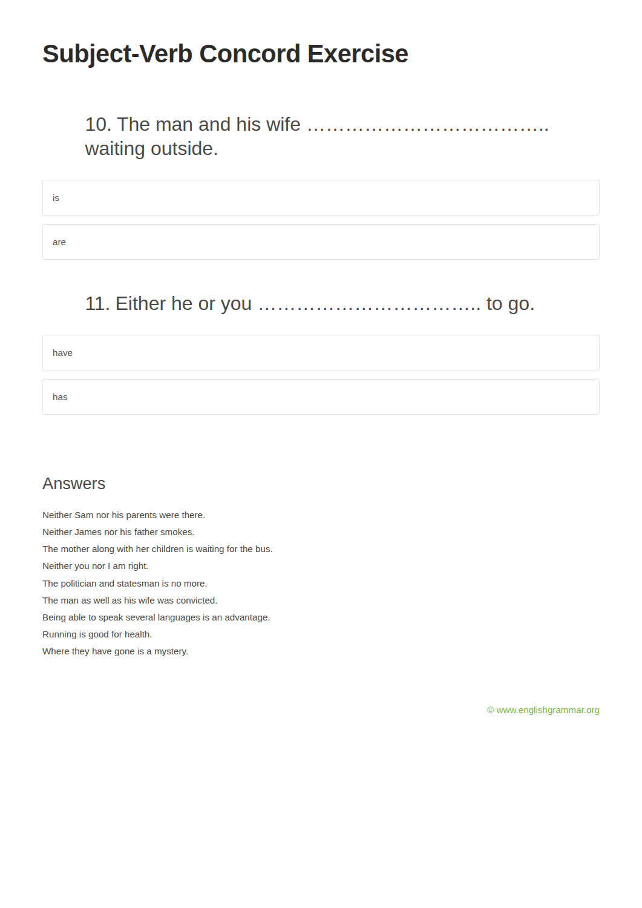Subject-Verb Concord Exercise
10. The man and his wife ……………………………….. waiting outside.
is
are
11. Either he or you …………………………….. to go.
have
has
Answers
Neither Sam nor his parents were there.
Neither James nor his father smokes.
The mother along with her children is waiting for the bus.
Neither you nor I am right.
The politician and statesman is no more.
The man as well as his wife was convicted.
Being able to speak several languages is an advantage.
Running is good for health.
Where they have gone is a mystery.
© www.englishgrammar.org